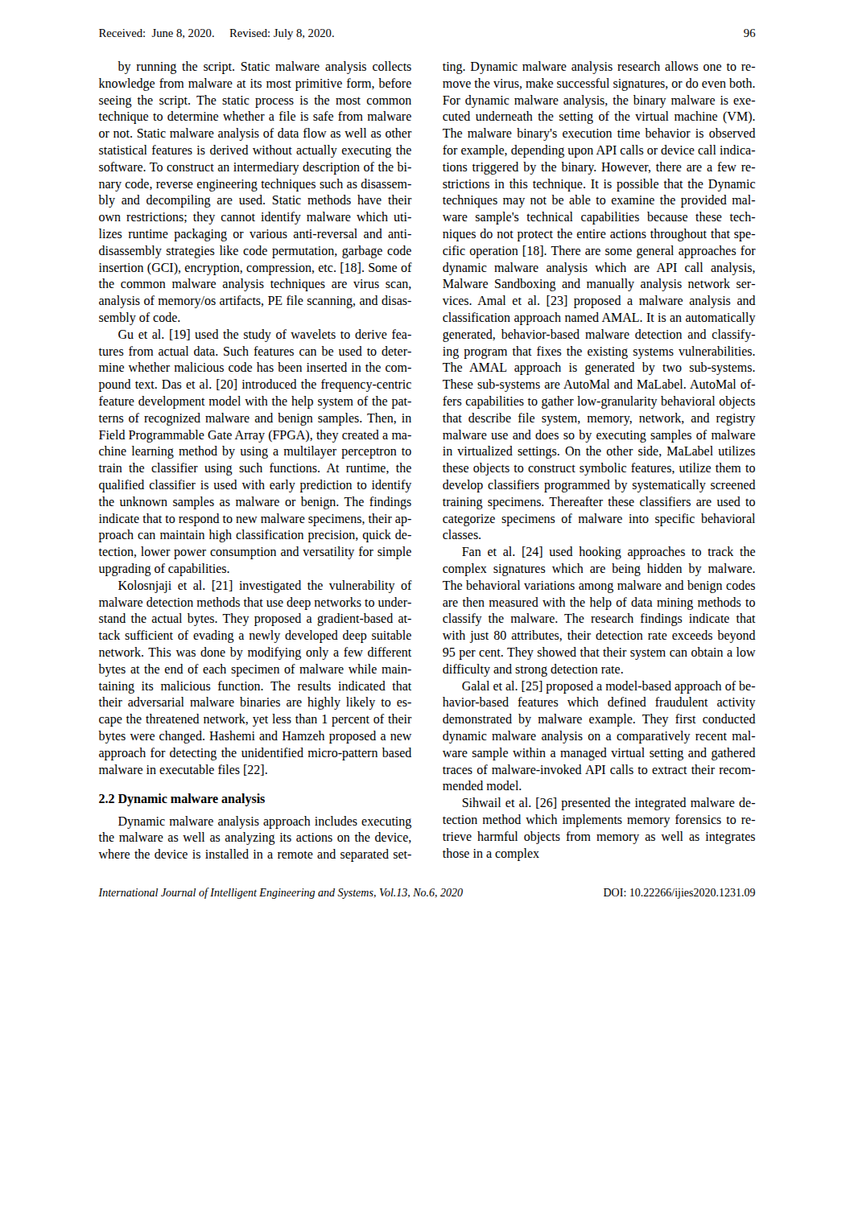Received: June 8, 2020. Revised: July 8, 2020. 96
by running the script. Static malware analysis collects knowledge from malware at its most primitive form, before seeing the script. The static process is the most common technique to determine whether a file is safe from malware or not. Static malware analysis of data flow as well as other statistical features is derived without actually executing the software. To construct an intermediary description of the binary code, reverse engineering techniques such as disassembly and decompiling are used. Static methods have their own restrictions; they cannot identify malware which utilizes runtime packaging or various anti-reversal and anti-disassembly strategies like code permutation, garbage code insertion (GCI), encryption, compression, etc. [18]. Some of the common malware analysis techniques are virus scan, analysis of memory/os artifacts, PE file scanning, and disassembly of code.
Gu et al. [19] used the study of wavelets to derive features from actual data. Such features can be used to determine whether malicious code has been inserted in the compound text. Das et al. [20] introduced the frequency-centric feature development model with the help system of the patterns of recognized malware and benign samples. Then, in Field Programmable Gate Array (FPGA), they created a machine learning method by using a multilayer perceptron to train the classifier using such functions. At runtime, the qualified classifier is used with early prediction to identify the unknown samples as malware or benign. The findings indicate that to respond to new malware specimens, their approach can maintain high classification precision, quick detection, lower power consumption and versatility for simple upgrading of capabilities.
Kolosnjaji et al. [21] investigated the vulnerability of malware detection methods that use deep networks to understand the actual bytes. They proposed a gradient-based attack sufficient of evading a newly developed deep suitable network. This was done by modifying only a few different bytes at the end of each specimen of malware while maintaining its malicious function. The results indicated that their adversarial malware binaries are highly likely to escape the threatened network, yet less than 1 percent of their bytes were changed. Hashemi and Hamzeh proposed a new approach for detecting the unidentified micro-pattern based malware in executable files [22].
2.2 Dynamic malware analysis
Dynamic malware analysis approach includes executing the malware as well as analyzing its actions on the device, where the device is installed in a remote and separated setting. Dynamic malware analysis research allows one to remove the virus, make successful signatures, or do even both. For dynamic malware analysis, the binary malware is executed underneath the setting of the virtual machine (VM). The malware binary's execution time behavior is observed for example, depending upon API calls or device call indications triggered by the binary. However, there are a few restrictions in this technique. It is possible that the Dynamic techniques may not be able to examine the provided malware sample's technical capabilities because these techniques do not protect the entire actions throughout that specific operation [18]. There are some general approaches for dynamic malware analysis which are API call analysis, Malware Sandboxing and manually analysis network services. Amal et al. [23] proposed a malware analysis and classification approach named AMAL. It is an automatically generated, behavior-based malware detection and classifying program that fixes the existing systems vulnerabilities. The AMAL approach is generated by two sub-systems. These sub-systems are AutoMal and MaLabel. AutoMal offers capabilities to gather low-granularity behavioral objects that describe file system, memory, network, and registry malware use and does so by executing samples of malware in virtualized settings. On the other side, MaLabel utilizes these objects to construct symbolic features, utilize them to develop classifiers programmed by systematically screened training specimens. Thereafter these classifiers are used to categorize specimens of malware into specific behavioral classes.
Fan et al. [24] used hooking approaches to track the complex signatures which are being hidden by malware. The behavioral variations among malware and benign codes are then measured with the help of data mining methods to classify the malware. The research findings indicate that with just 80 attributes, their detection rate exceeds beyond 95 per cent. They showed that their system can obtain a low difficulty and strong detection rate.
Galal et al. [25] proposed a model-based approach of behavior-based features which defined fraudulent activity demonstrated by malware example. They first conducted dynamic malware analysis on a comparatively recent malware sample within a managed virtual setting and gathered traces of malware-invoked API calls to extract their recommended model.
Sihwail et al. [26] presented the integrated malware detection method which implements memory forensics to retrieve harmful objects from memory as well as integrates those in a complex
International Journal of Intelligent Engineering and Systems, Vol.13, No.6, 2020 DOI: 10.22266/ijies2020.1231.09